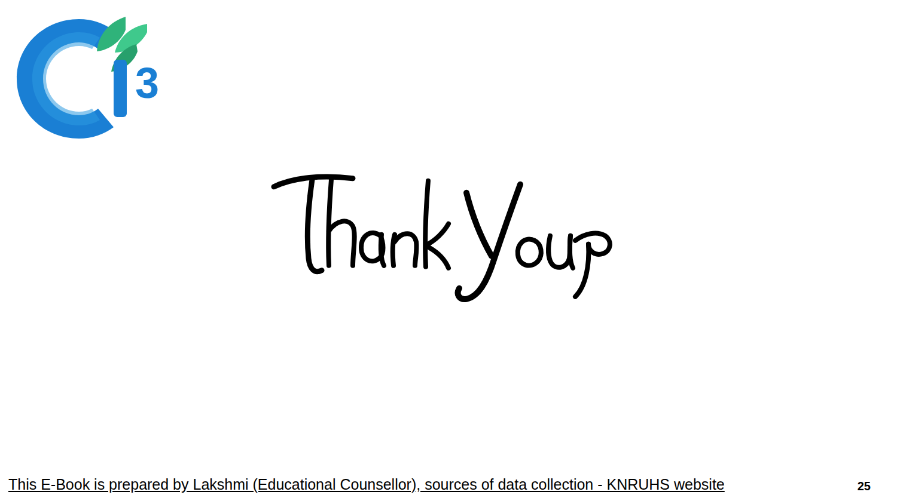3
This E-Book is prepared by Lakshmi (Educational Counsellor), sources of data collection - KNRUHS website
25